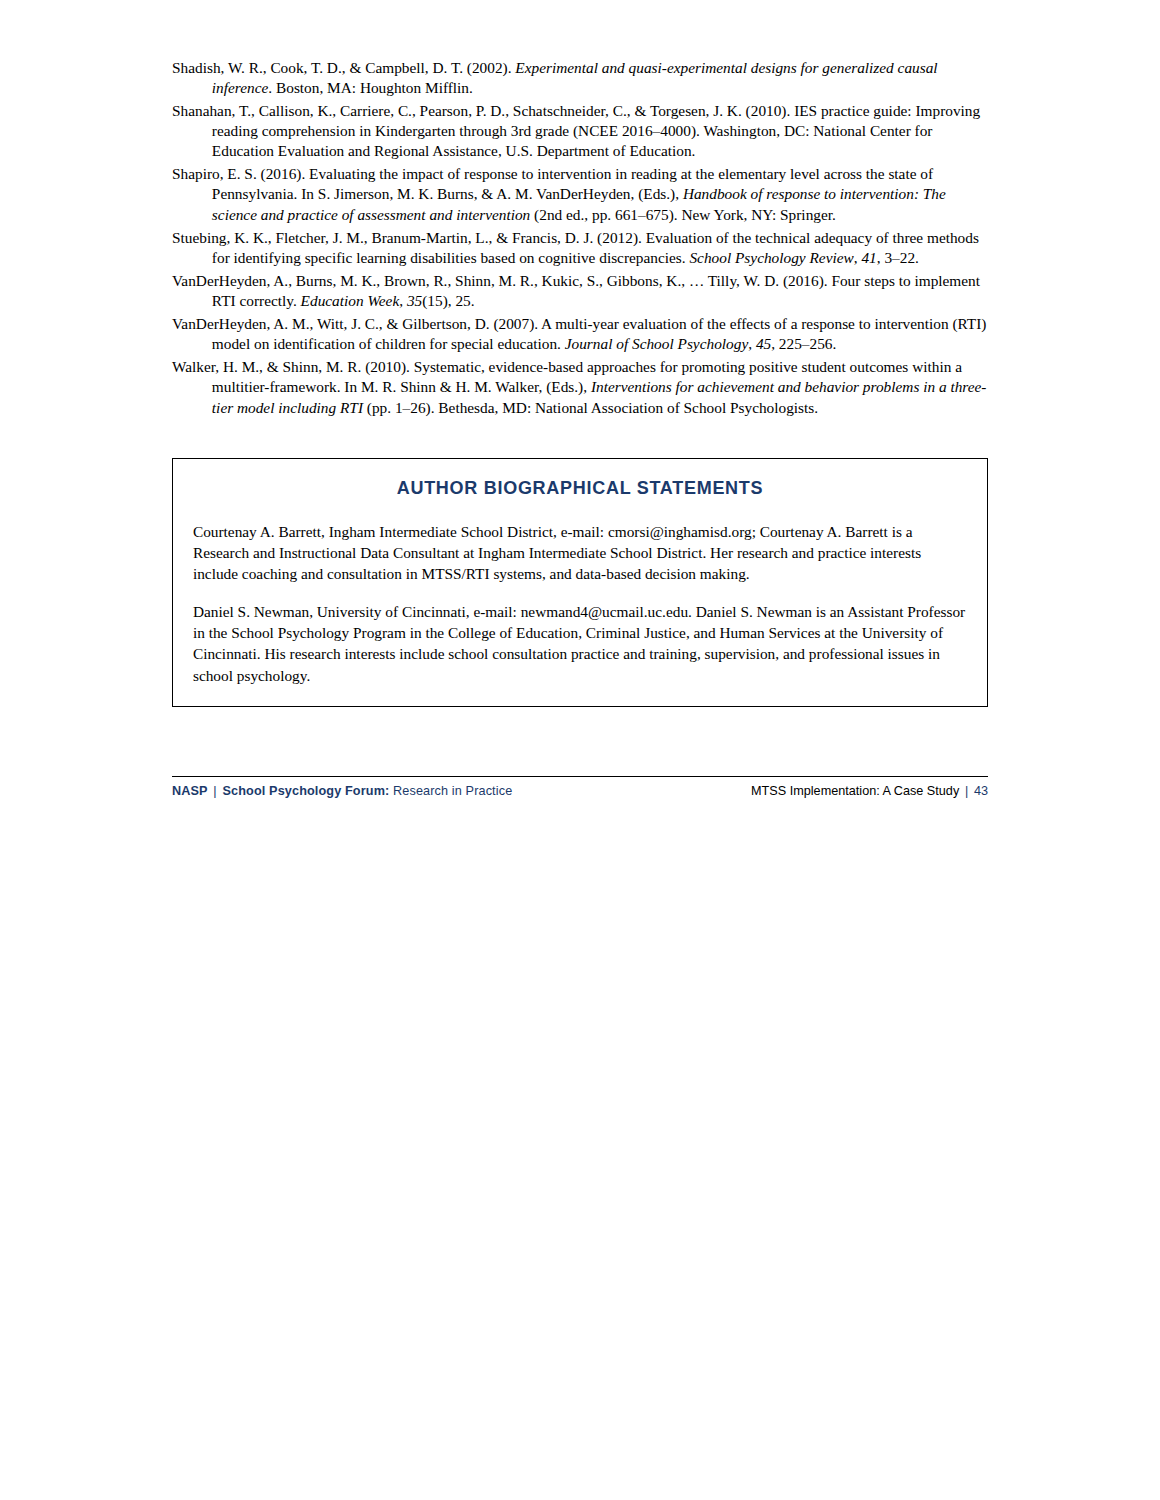Shadish, W. R., Cook, T. D., & Campbell, D. T. (2002). Experimental and quasi-experimental designs for generalized causal inference. Boston, MA: Houghton Mifflin.
Shanahan, T., Callison, K., Carriere, C., Pearson, P. D., Schatschneider, C., & Torgesen, J. K. (2010). IES practice guide: Improving reading comprehension in Kindergarten through 3rd grade (NCEE 2016–4000). Washington, DC: National Center for Education Evaluation and Regional Assistance, U.S. Department of Education.
Shapiro, E. S. (2016). Evaluating the impact of response to intervention in reading at the elementary level across the state of Pennsylvania. In S. Jimerson, M. K. Burns, & A. M. VanDerHeyden, (Eds.), Handbook of response to intervention: The science and practice of assessment and intervention (2nd ed., pp. 661–675). New York, NY: Springer.
Stuebing, K. K., Fletcher, J. M., Branum-Martin, L., & Francis, D. J. (2012). Evaluation of the technical adequacy of three methods for identifying specific learning disabilities based on cognitive discrepancies. School Psychology Review, 41, 3–22.
VanDerHeyden, A., Burns, M. K., Brown, R., Shinn, M. R., Kukic, S., Gibbons, K., … Tilly, W. D. (2016). Four steps to implement RTI correctly. Education Week, 35(15), 25.
VanDerHeyden, A. M., Witt, J. C., & Gilbertson, D. (2007). A multi-year evaluation of the effects of a response to intervention (RTI) model on identification of children for special education. Journal of School Psychology, 45, 225–256.
Walker, H. M., & Shinn, M. R. (2010). Systematic, evidence-based approaches for promoting positive student outcomes within a multitier-framework. In M. R. Shinn & H. M. Walker, (Eds.), Interventions for achievement and behavior problems in a three-tier model including RTI (pp. 1–26). Bethesda, MD: National Association of School Psychologists.
AUTHOR BIOGRAPHICAL STATEMENTS
Courtenay A. Barrett, Ingham Intermediate School District, e-mail: cmorsi@inghamisd.org; Courtenay A. Barrett is a Research and Instructional Data Consultant at Ingham Intermediate School District. Her research and practice interests include coaching and consultation in MTSS/RTI systems, and data-based decision making.
Daniel S. Newman, University of Cincinnati, e-mail: newmand4@ucmail.uc.edu. Daniel S. Newman is an Assistant Professor in the School Psychology Program in the College of Education, Criminal Justice, and Human Services at the University of Cincinnati. His research interests include school consultation practice and training, supervision, and professional issues in school psychology.
NASP|School Psychology Forum: Research in Practice
MTSS Implementation: A Case Study|43